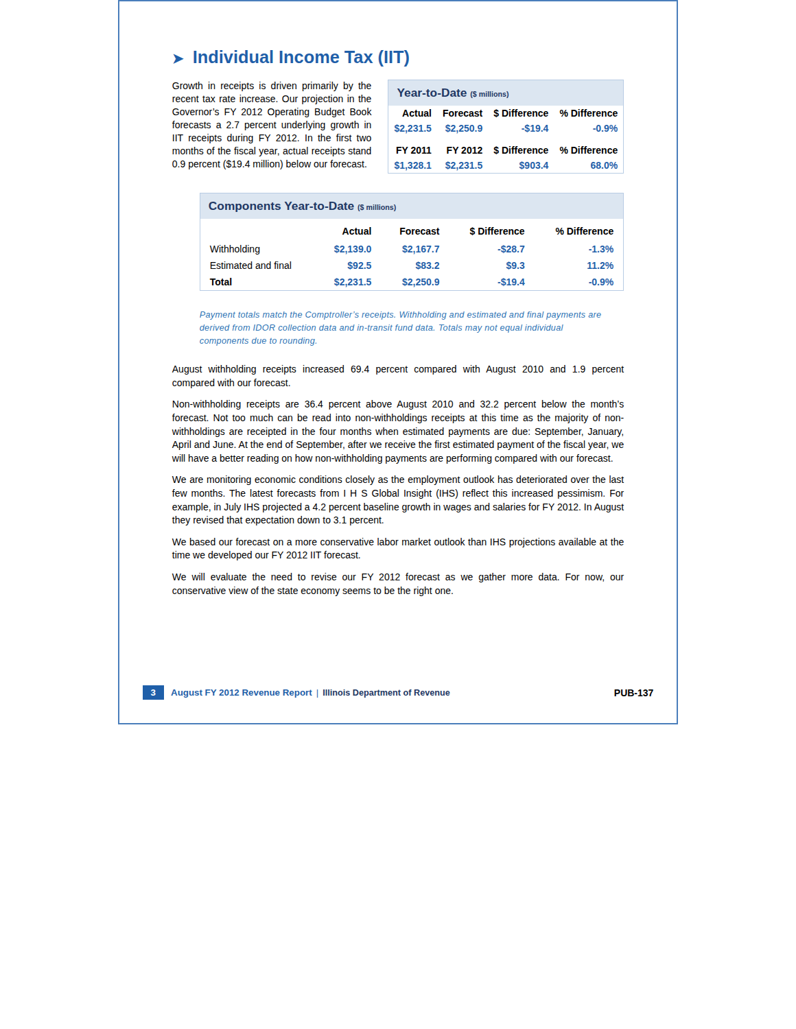➤ Individual Income Tax (IIT)
Growth in receipts is driven primarily by the recent tax rate increase. Our projection in the Governor’s FY 2012 Operating Budget Book forecasts a 2.7 percent underlying growth in IIT receipts during FY 2012. In the first two months of the fiscal year, actual receipts stand 0.9 percent ($19.4 million) below our forecast.
Year-to-Date ($ millions)
| Actual | Forecast | $ Difference | % Difference |
| --- | --- | --- | --- |
| $2,231.5 | $2,250.9 | -$19.4 | -0.9% |
| FY 2011 | FY 2012 | $ Difference | % Difference |
| $1,328.1 | $2,231.5 | $903.4 | 68.0% |
Components Year-to-Date ($ millions)
| | Actual | Forecast | $ Difference | % Difference |
| --- | --- | --- | --- | --- |
| Withholding | $2,139.0 | $2,167.7 | -$28.7 | -1.3% |
| Estimated and final | $92.5 | $83.2 | $9.3 | 11.2% |
| Total | $2,231.5 | $2,250.9 | -$19.4 | -0.9% |
Payment totals match the Comptroller’s receipts. Withholding and estimated and final payments are derived from IDOR collection data and in-transit fund data. Totals may not equal individual components due to rounding.
August withholding receipts increased 69.4 percent compared with August 2010 and 1.9 percent compared with our forecast.
Non-withholding receipts are 36.4 percent above August 2010 and 32.2 percent below the month’s forecast. Not too much can be read into non-withholdings receipts at this time as the majority of non-withholdings are receipted in the four months when estimated payments are due: September, January, April and June. At the end of September, after we receive the first estimated payment of the fiscal year, we will have a better reading on how non-withholding payments are performing compared with our forecast.
We are monitoring economic conditions closely as the employment outlook has deteriorated over the last few months. The latest forecasts from I H S Global Insight (IHS) reflect this increased pessimism. For example, in July IHS projected a 4.2 percent baseline growth in wages and salaries for FY 2012. In August they revised that expectation down to 3.1 percent.
We based our forecast on a more conservative labor market outlook than IHS projections available at the time we developed our FY 2012 IIT forecast.
We will evaluate the need to revise our FY 2012 forecast as we gather more data. For now, our conservative view of the state economy seems to be the right one.
3 August FY 2012 Revenue Report | Illinois Department of Revenue PUB-137